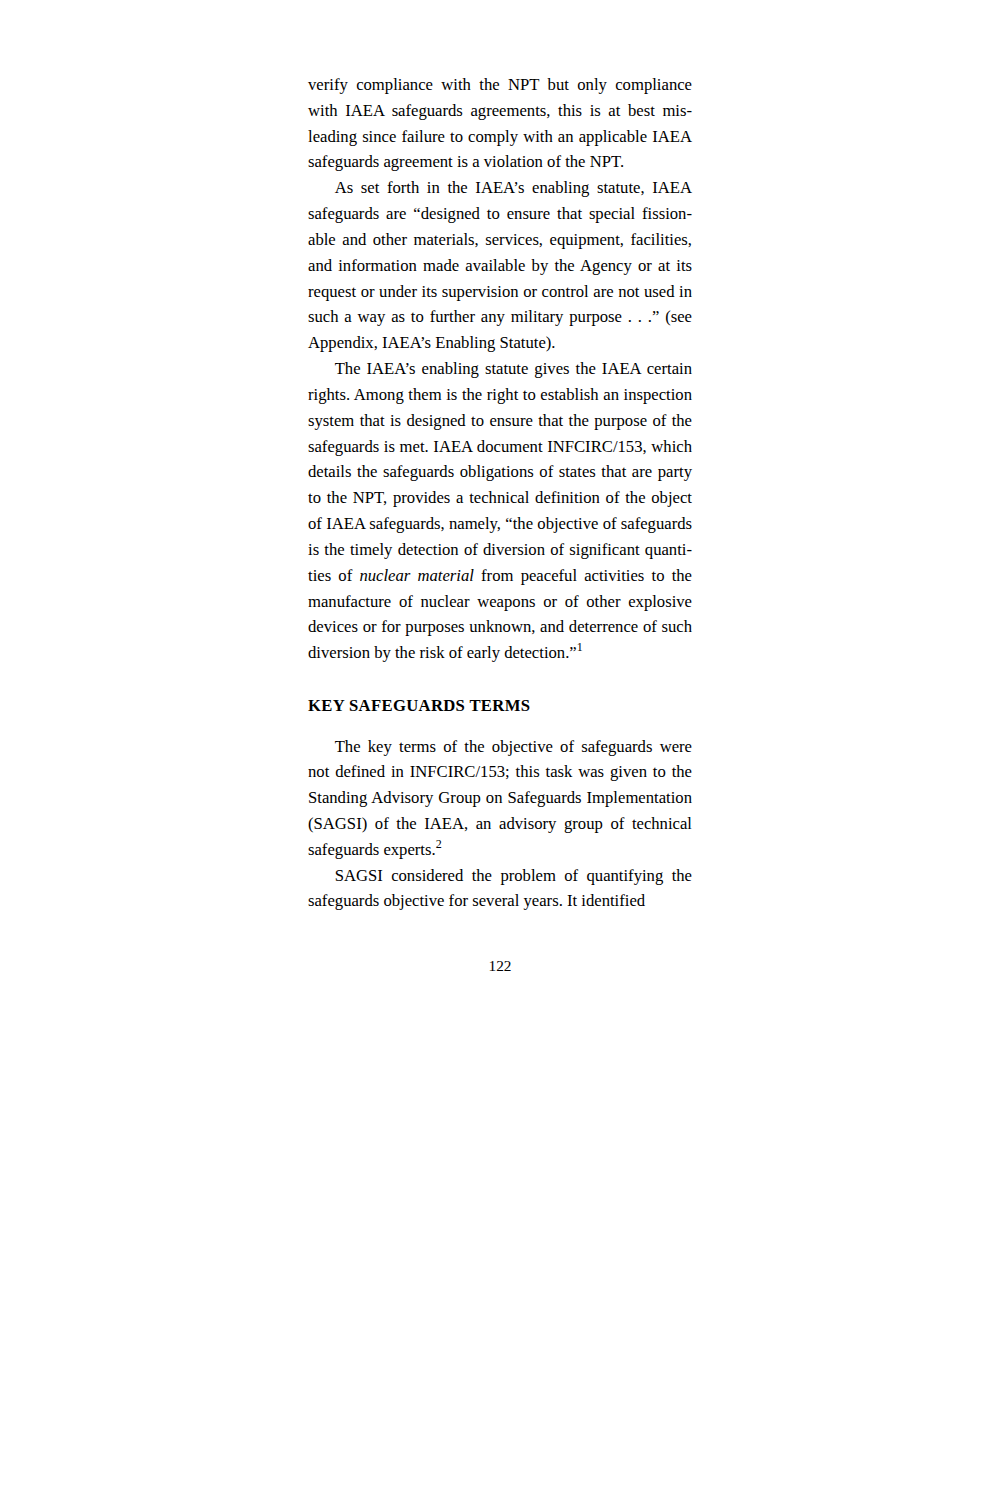verify compliance with the NPT but only compliance with IAEA safeguards agreements, this is at best misleading since failure to comply with an applicable IAEA safeguards agreement is a violation of the NPT.
As set forth in the IAEA’s enabling statute, IAEA safeguards are “designed to ensure that special fissionable and other materials, services, equipment, facilities, and information made available by the Agency or at its request or under its supervision or control are not used in such a way as to further any military purpose . . .” (see Appendix, IAEA’s Enabling Statute).
The IAEA’s enabling statute gives the IAEA certain rights. Among them is the right to establish an inspection system that is designed to ensure that the purpose of the safeguards is met. IAEA document INFCIRC/153, which details the safeguards obligations of states that are party to the NPT, provides a technical definition of the object of IAEA safeguards, namely, “the objective of safeguards is the timely detection of diversion of significant quantities of nuclear material from peaceful activities to the manufacture of nuclear weapons or of other explosive devices or for purposes unknown, and deterrence of such diversion by the risk of early detection.”1
Key Safeguards Terms
The key terms of the objective of safeguards were not defined in INFCIRC/153; this task was given to the Standing Advisory Group on Safeguards Implementation (SAGSI) of the IAEA, an advisory group of technical safeguards experts.2
SAGSI considered the problem of quantifying the safeguards objective for several years. It identified
122